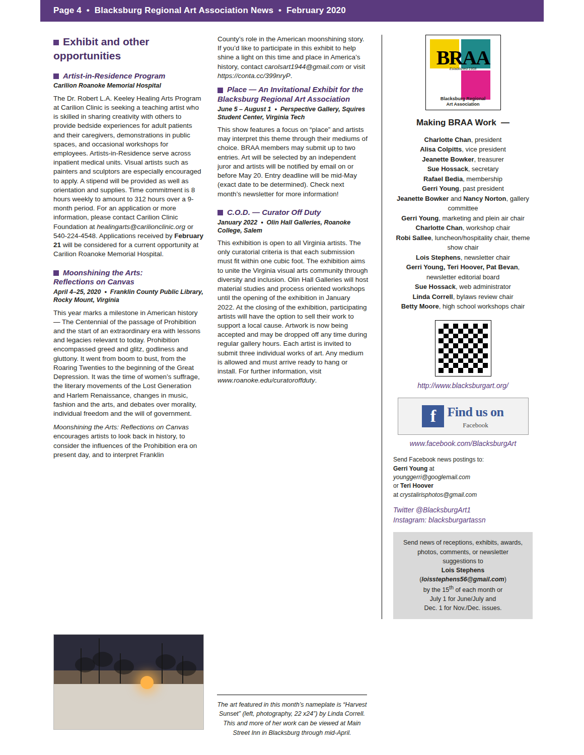Page 4 • Blacksburg Regional Art Association News • February 2020
Exhibit and other opportunities
Artist-in-Residence Program
Carilion Roanoke Memorial Hospital
The Dr. Robert L.A. Keeley Healing Arts Program at Carilion Clinic is seeking a teaching artist who is skilled in sharing creativity with others to provide bedside experiences for adult patients and their caregivers, demonstrations in public spaces, and occasional workshops for employees. Artists-in-Residence serve across inpatient medical units. Visual artists such as painters and sculptors are especially encouraged to apply. A stipend will be provided as well as orientation and supplies. Time commitment is 8 hours weekly to amount to 312 hours over a 9-month period. For an application or more information, please contact Carilion Clinic Foundation at healingarts@carilionclinic.org or 540-224-4548. Applications received by February 21 will be considered for a current opportunity at Carilion Roanoke Memorial Hospital.
Moonshining the Arts:
Reflections on Canvas
April 4–25, 2020 • Franklin County Public Library, Rocky Mount, Virginia
This year marks a milestone in American history — The Centennial of the passage of Prohibition and the start of an extraordinary era with lessons and legacies relevant to today. Prohibition encompassed greed and glitz, godliness and gluttony. It went from boom to bust, from the Roaring Twenties to the beginning of the Great Depression. It was the time of women’s suffrage, the literary movements of the Lost Generation and Harlem Renaissance, changes in music, fashion and the arts, and debates over morality, individual freedom and the will of government.
Moonshining the Arts: Reflections on Canvas encourages artists to look back in history, to consider the influences of the Prohibition era on present day, and to interpret Franklin
County’s role in the American moonshining story. If you’d like to participate in this exhibit to help shine a light on this time and place in America’s history, contact carolsart1944@gmail.com or visit https://conta.cc/399nryP.
Place — An Invitational Exhibit for the Blacksburg Regional Art Association
June 5 – August 1 • Perspective Gallery, Squires Student Center, Virginia Tech
This show features a focus on “place” and artists may interpret this theme through their mediums of choice. BRAA members may submit up to two entries. Art will be selected by an independent juror and artists will be notified by email on or before May 20. Entry deadline will be mid-May (exact date to be determined). Check next month’s newsletter for more information!
C.O.D. — Curator Off Duty
January 2022 • Olin Hall Galleries, Roanoke College, Salem
This exhibition is open to all Virginia artists. The only curatorial criteria is that each submission must fit within one cubic foot. The exhibition aims to unite the Virginia visual arts community through diversity and inclusion. Olin Hall Galleries will host material studies and process oriented workshops until the opening of the exhibition in January 2022. At the closing of the exhibition, participating artists will have the option to sell their work to support a local cause. Artwork is now being accepted and may be dropped off any time during regular gallery hours. Each artist is invited to submit three individual works of art. Any medium is allowed and must arrive ready to hang or install. For further information, visit www.roanoke.edu/curatoroffduty.
BRAA
Established 1958
Blacksburg Regional
Art Association
Making BRAA Work —
Charlotte Chan, president
Alisa Colpitts, vice president
Jeanette Bowker, treasurer
Sue Hossack, secretary
Rafael Bedia, membership
Gerri Young, past president
Jeanette Bowker and Nancy Norton, gallery committee
Gerri Young, marketing and plein air chair
Charlotte Chan, workshop chair
Robi Sallee, luncheon/hospitality chair, theme show chair
Lois Stephens, newsletter chair
Gerri Young, Teri Hoover, Pat Bevan, newsletter editorial board
Sue Hossack, web administrator
Linda Correll, bylaws review chair
Betty Moore, high school workshops chair
http://www.blacksburgart.org/
fFind us onFacebook
www.facebook.com/BlacksburgArt
Send Facebook news postings to:
Gerri Young at
younggerri@googlemail.com
or Teri Hoover
at crystalirisphotos@gmail.com
Twitter @BlacksburgArt1
Instagram: blacksburgartassn
Send news of receptions, exhibits, awards, photos, comments, or newsletter suggestions to
Lois Stephens
(loisstephens56@gmail.com)
by the 15th of each month or
July 1 for June/July and
Dec. 1 for Nov./Dec. issues.
The art featured in this month’s nameplate is “Harvest Sunset” (left, photography, 22 x24”) by Linda Correll. This and more of her work can be viewed at Main Street Inn in Blacksburg through mid-April.